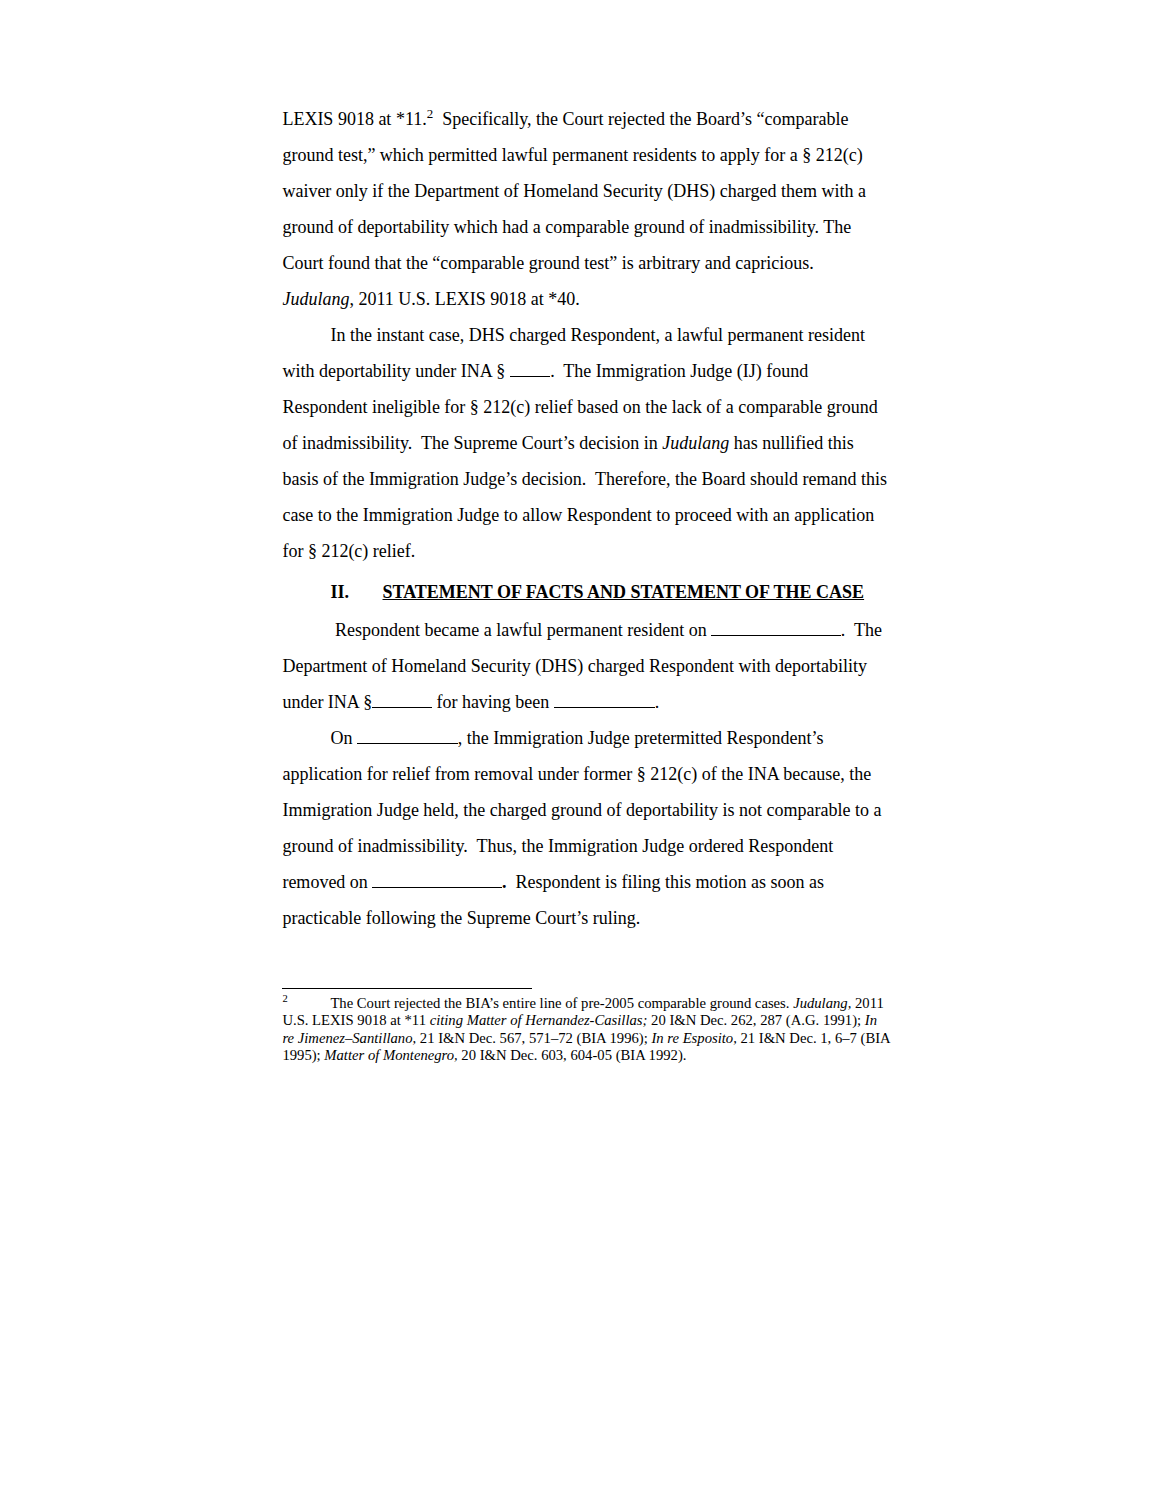LEXIS 9018 at *11.2 Specifically, the Court rejected the Board’s “comparable ground test,” which permitted lawful permanent residents to apply for a § 212(c) waiver only if the Department of Homeland Security (DHS) charged them with a ground of deportability which had a comparable ground of inadmissibility. The Court found that the “comparable ground test” is arbitrary and capricious. Judulang, 2011 U.S. LEXIS 9018 at *40.
In the instant case, DHS charged Respondent, a lawful permanent resident with deportability under INA § . The Immigration Judge (IJ) found Respondent ineligible for § 212(c) relief based on the lack of a comparable ground of inadmissibility. The Supreme Court’s decision in Judulang has nullified this basis of the Immigration Judge’s decision. Therefore, the Board should remand this case to the Immigration Judge to allow Respondent to proceed with an application for § 212(c) relief.
II. STATEMENT OF FACTS AND STATEMENT OF THE CASE
Respondent became a lawful permanent resident on . The Department of Homeland Security (DHS) charged Respondent with deportability under INA § for having been .
On , the Immigration Judge pretermitted Respondent’s application for relief from removal under former § 212(c) of the INA because, the Immigration Judge held, the charged ground of deportability is not comparable to a ground of inadmissibility. Thus, the Immigration Judge ordered Respondent removed on . Respondent is filing this motion as soon as practicable following the Supreme Court’s ruling.
2 The Court rejected the BIA’s entire line of pre-2005 comparable ground cases. Judulang, 2011 U.S. LEXIS 9018 at *11 citing Matter of Hernandez-Casillas; 20 I&N Dec. 262, 287 (A.G. 1991); In re Jimenez–Santillano, 21 I&N Dec. 567, 571–72 (BIA 1996); In re Esposito, 21 I&N Dec. 1, 6–7 (BIA 1995); Matter of Montenegro, 20 I&N Dec. 603, 604-05 (BIA 1992).